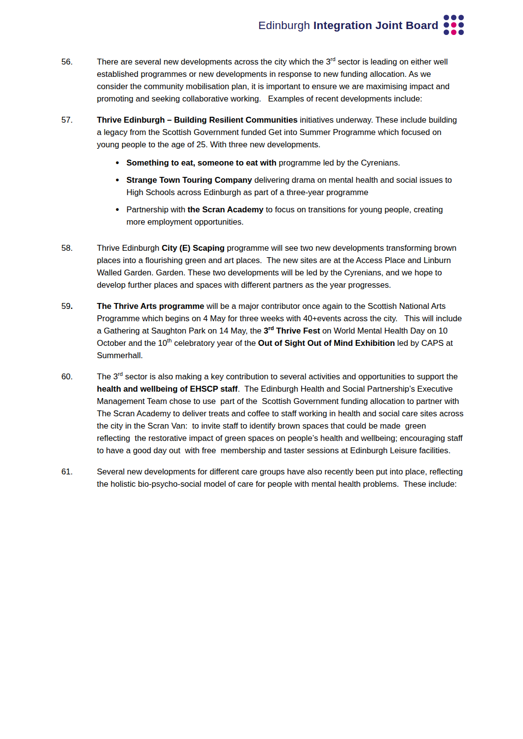Edinburgh Integration Joint Board
56.
There are several new developments across the city which the 3rd sector is leading on either well established programmes or new developments in response to new funding allocation. As we consider the community mobilisation plan, it is important to ensure we are maximising impact and promoting and seeking collaborative working. Examples of recent developments include:
57.
Thrive Edinburgh – Building Resilient Communities initiatives underway. These include building a legacy from the Scottish Government funded Get into Summer Programme which focused on young people to the age of 25. With three new developments.
Something to eat, someone to eat with programme led by the Cyrenians.
Strange Town Touring Company delivering drama on mental health and social issues to High Schools across Edinburgh as part of a three-year programme
Partnership with the Scran Academy to focus on transitions for young people, creating more employment opportunities.
58.
Thrive Edinburgh City (E) Scaping programme will see two new developments transforming brown places into a flourishing green and art places. The new sites are at the Access Place and Linburn Walled Garden. Garden. These two developments will be led by the Cyrenians, and we hope to develop further places and spaces with different partners as the year progresses.
59.
The Thrive Arts programme will be a major contributor once again to the Scottish National Arts Programme which begins on 4 May for three weeks with 40+events across the city. This will include a Gathering at Saughton Park on 14 May, the 3rd Thrive Fest on World Mental Health Day on 10 October and the 10th celebratory year of the Out of Sight Out of Mind Exhibition led by CAPS at Summerhall.
60.
The 3rd sector is also making a key contribution to several activities and opportunities to support the health and wellbeing of EHSCP staff. The Edinburgh Health and Social Partnership’s Executive Management Team chose to use part of the Scottish Government funding allocation to partner with The Scran Academy to deliver treats and coffee to staff working in health and social care sites across the city in the Scran Van: to invite staff to identify brown spaces that could be made green reflecting the restorative impact of green spaces on people’s health and wellbeing; encouraging staff to have a good day out with free membership and taster sessions at Edinburgh Leisure facilities.
61.
Several new developments for different care groups have also recently been put into place, reflecting the holistic bio-psycho-social model of care for people with mental health problems. These include: